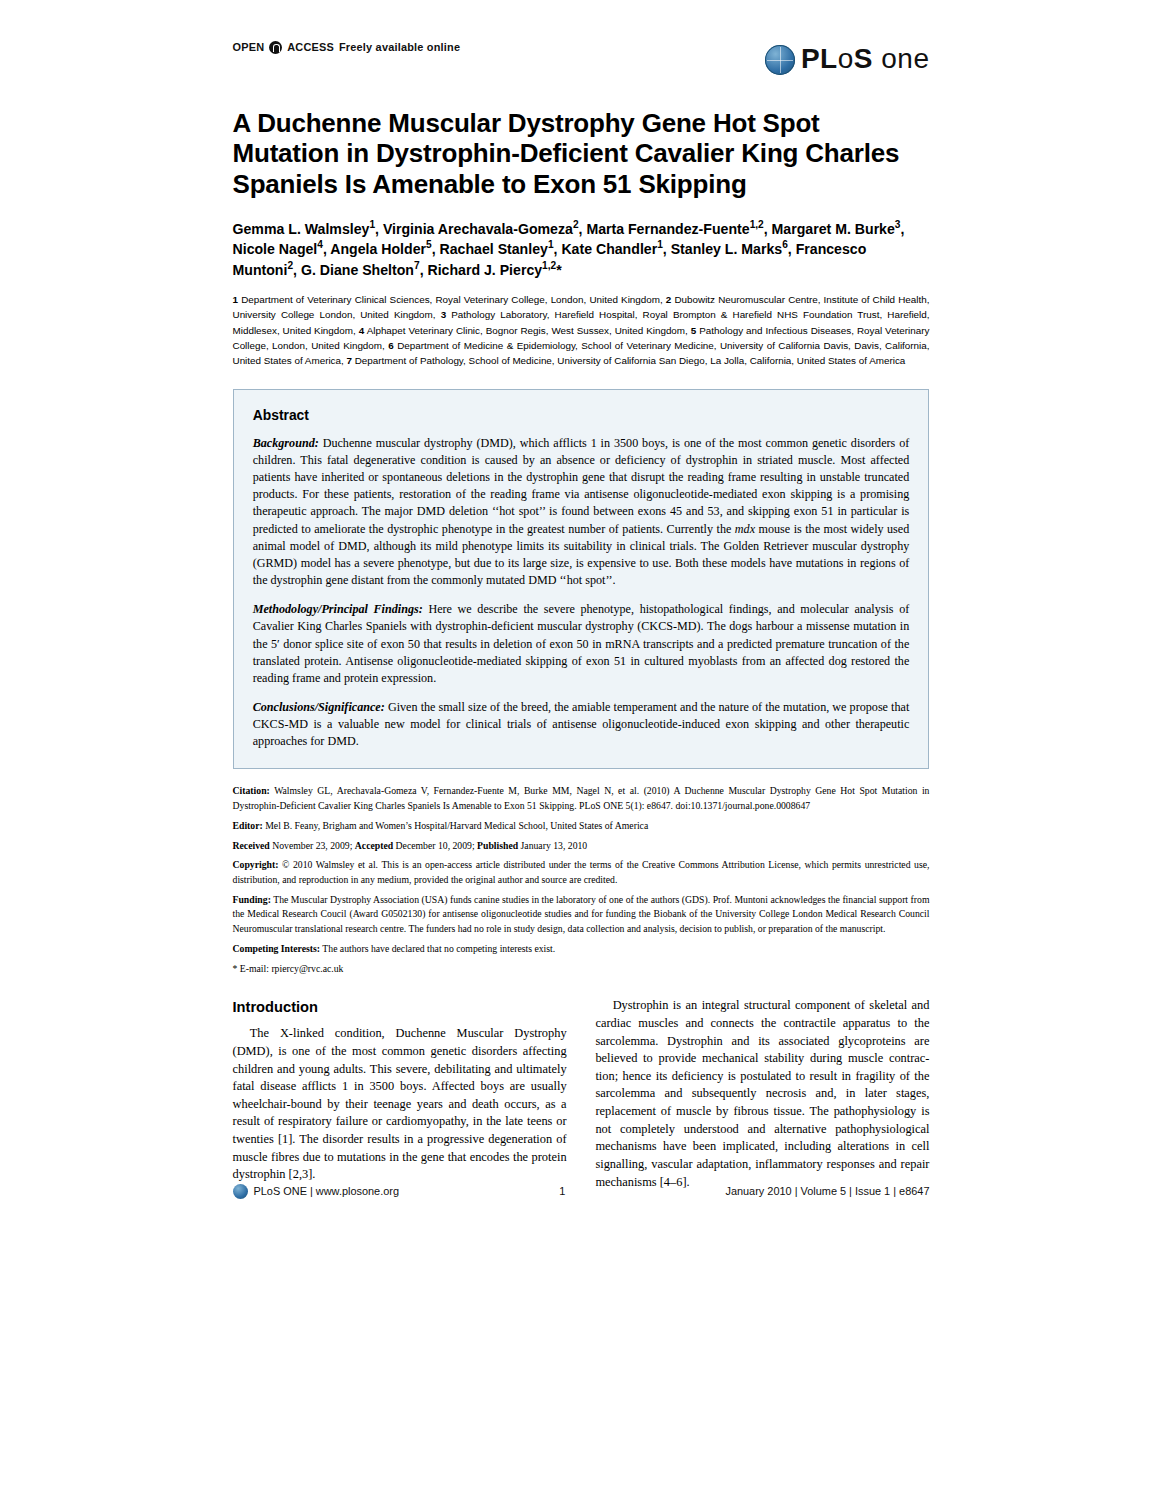OPEN ACCESS Freely available online
PLoS one
A Duchenne Muscular Dystrophy Gene Hot Spot
Mutation in Dystrophin-Deficient Cavalier King Charles
Spaniels Is Amenable to Exon 51 Skipping
Gemma L. Walmsley1, Virginia Arechavala-Gomeza2, Marta Fernandez-Fuente1,2, Margaret M. Burke3, Nicole Nagel4, Angela Holder5, Rachael Stanley1, Kate Chandler1, Stanley L. Marks6, Francesco Muntoni2, G. Diane Shelton7, Richard J. Piercy1,2*
1 Department of Veterinary Clinical Sciences, Royal Veterinary College, London, United Kingdom, 2 Dubowitz Neuromuscular Centre, Institute of Child Health, University College London, United Kingdom, 3 Pathology Laboratory, Harefield Hospital, Royal Brompton & Harefield NHS Foundation Trust, Harefield, Middlesex, United Kingdom, 4 Alphapet Veterinary Clinic, Bognor Regis, West Sussex, United Kingdom, 5 Pathology and Infectious Diseases, Royal Veterinary College, London, United Kingdom, 6 Department of Medicine & Epidemiology, School of Veterinary Medicine, University of California Davis, Davis, California, United States of America, 7 Department of Pathology, School of Medicine, University of California San Diego, La Jolla, California, United States of America
Abstract
Background: Duchenne muscular dystrophy (DMD), which afflicts 1 in 3500 boys, is one of the most common genetic disorders of children. This fatal degenerative condition is caused by an absence or deficiency of dystrophin in striated muscle. Most affected patients have inherited or spontaneous deletions in the dystrophin gene that disrupt the reading frame resulting in unstable truncated products. For these patients, restoration of the reading frame via antisense oligonucleotide-mediated exon skipping is a promising therapeutic approach. The major DMD deletion ‘‘hot spot’’ is found between exons 45 and 53, and skipping exon 51 in particular is predicted to ameliorate the dystrophic phenotype in the greatest number of patients. Currently the mdx mouse is the most widely used animal model of DMD, although its mild phenotype limits its suitability in clinical trials. The Golden Retriever muscular dystrophy (GRMD) model has a severe phenotype, but due to its large size, is expensive to use. Both these models have mutations in regions of the dystrophin gene distant from the commonly mutated DMD ‘‘hot spot’’.
Methodology/Principal Findings: Here we describe the severe phenotype, histopathological findings, and molecular analysis of Cavalier King Charles Spaniels with dystrophin-deficient muscular dystrophy (CKCS-MD). The dogs harbour a missense mutation in the 5′ donor splice site of exon 50 that results in deletion of exon 50 in mRNA transcripts and a predicted premature truncation of the translated protein. Antisense oligonucleotide-mediated skipping of exon 51 in cultured myoblasts from an affected dog restored the reading frame and protein expression.
Conclusions/Significance: Given the small size of the breed, the amiable temperament and the nature of the mutation, we propose that CKCS-MD is a valuable new model for clinical trials of antisense oligonucleotide-induced exon skipping and other therapeutic approaches for DMD.
Citation: Walmsley GL, Arechavala-Gomeza V, Fernandez-Fuente M, Burke MM, Nagel N, et al. (2010) A Duchenne Muscular Dystrophy Gene Hot Spot Mutation in Dystrophin-Deficient Cavalier King Charles Spaniels Is Amenable to Exon 51 Skipping. PLoS ONE 5(1): e8647. doi:10.1371/journal.pone.0008647
Editor: Mel B. Feany, Brigham and Women’s Hospital/Harvard Medical School, United States of America
Received November 23, 2009; Accepted December 10, 2009; Published January 13, 2010
Copyright: © 2010 Walmsley et al. This is an open-access article distributed under the terms of the Creative Commons Attribution License, which permits unrestricted use, distribution, and reproduction in any medium, provided the original author and source are credited.
Funding: The Muscular Dystrophy Association (USA) funds canine studies in the laboratory of one of the authors (GDS). Prof. Muntoni acknowledges the financial support from the Medical Research Coucil (Award G0502130) for antisense oligonucleotide studies and for funding the Biobank of the University College London Medical Research Council Neuromuscular translational research centre. The funders had no role in study design, data collection and analysis, decision to publish, or preparation of the manuscript.
Competing Interests: The authors have declared that no competing interests exist.
* E-mail: rpiercy@rvc.ac.uk
Introduction
The X-linked condition, Duchenne Muscular Dystrophy (DMD), is one of the most common genetic disorders affecting children and young adults. This severe, debilitating and ultimately fatal disease afflicts 1 in 3500 boys. Affected boys are usually wheelchair-bound by their teenage years and death occurs, as a result of respiratory failure or cardiomyopathy, in the late teens or twenties [1]. The disorder results in a progressive degeneration of muscle fibres due to mutations in the gene that encodes the protein dystrophin [2,3].
Dystrophin is an integral structural component of skeletal and cardiac muscles and connects the contractile apparatus to the sarcolemma. Dystrophin and its associated glycoproteins are believed to provide mechanical stability during muscle contrac- tion; hence its deficiency is postulated to result in fragility of the sarcolemma and subsequently necrosis and, in later stages, replacement of muscle by fibrous tissue. The pathophysiology is not completely understood and alternative pathophysiological mechanisms have been implicated, including alterations in cell signalling, vascular adaptation, inflammatory responses and repair mechanisms [4–6].
PLoS ONE | www.plosone.org
1
January 2010 | Volume 5 | Issue 1 | e8647